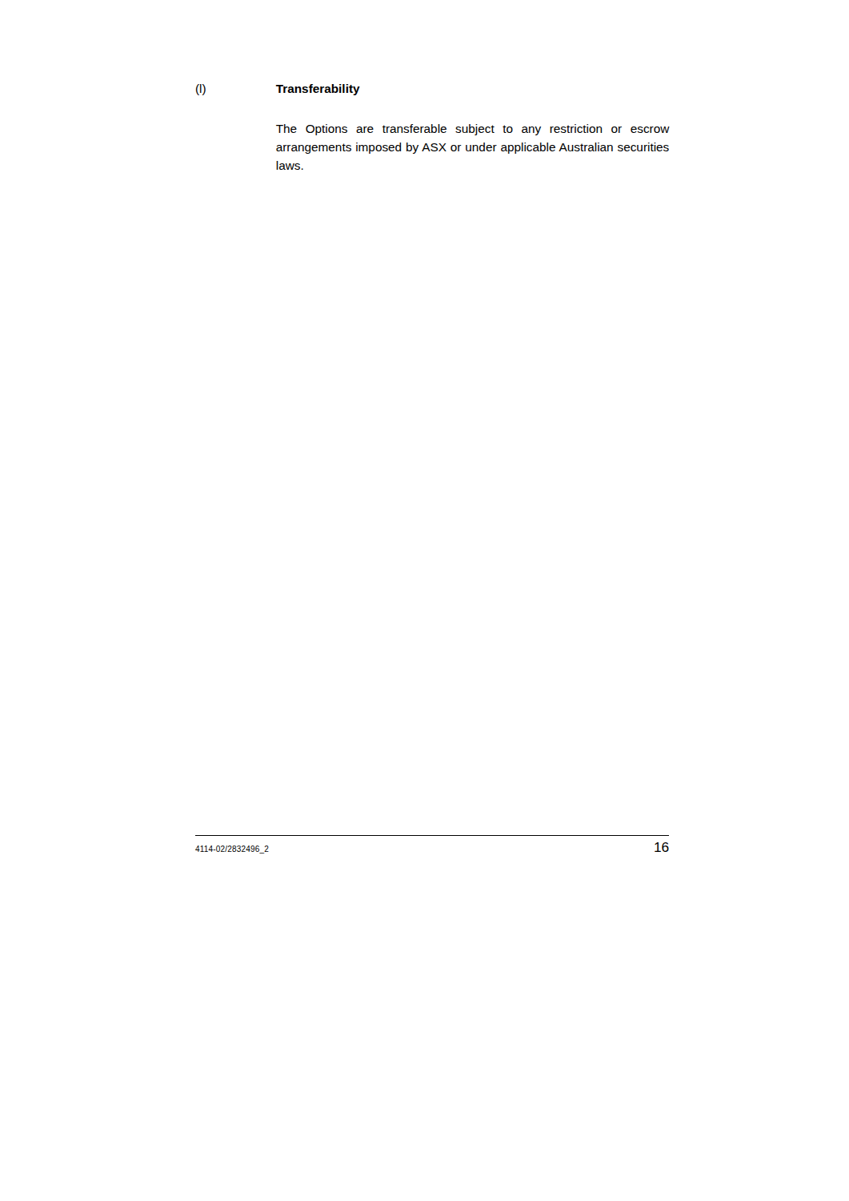(l)
Transferability
The Options are transferable subject to any restriction or escrow arrangements imposed by ASX or under applicable Australian securities laws.
4114-02/2832496_2
16